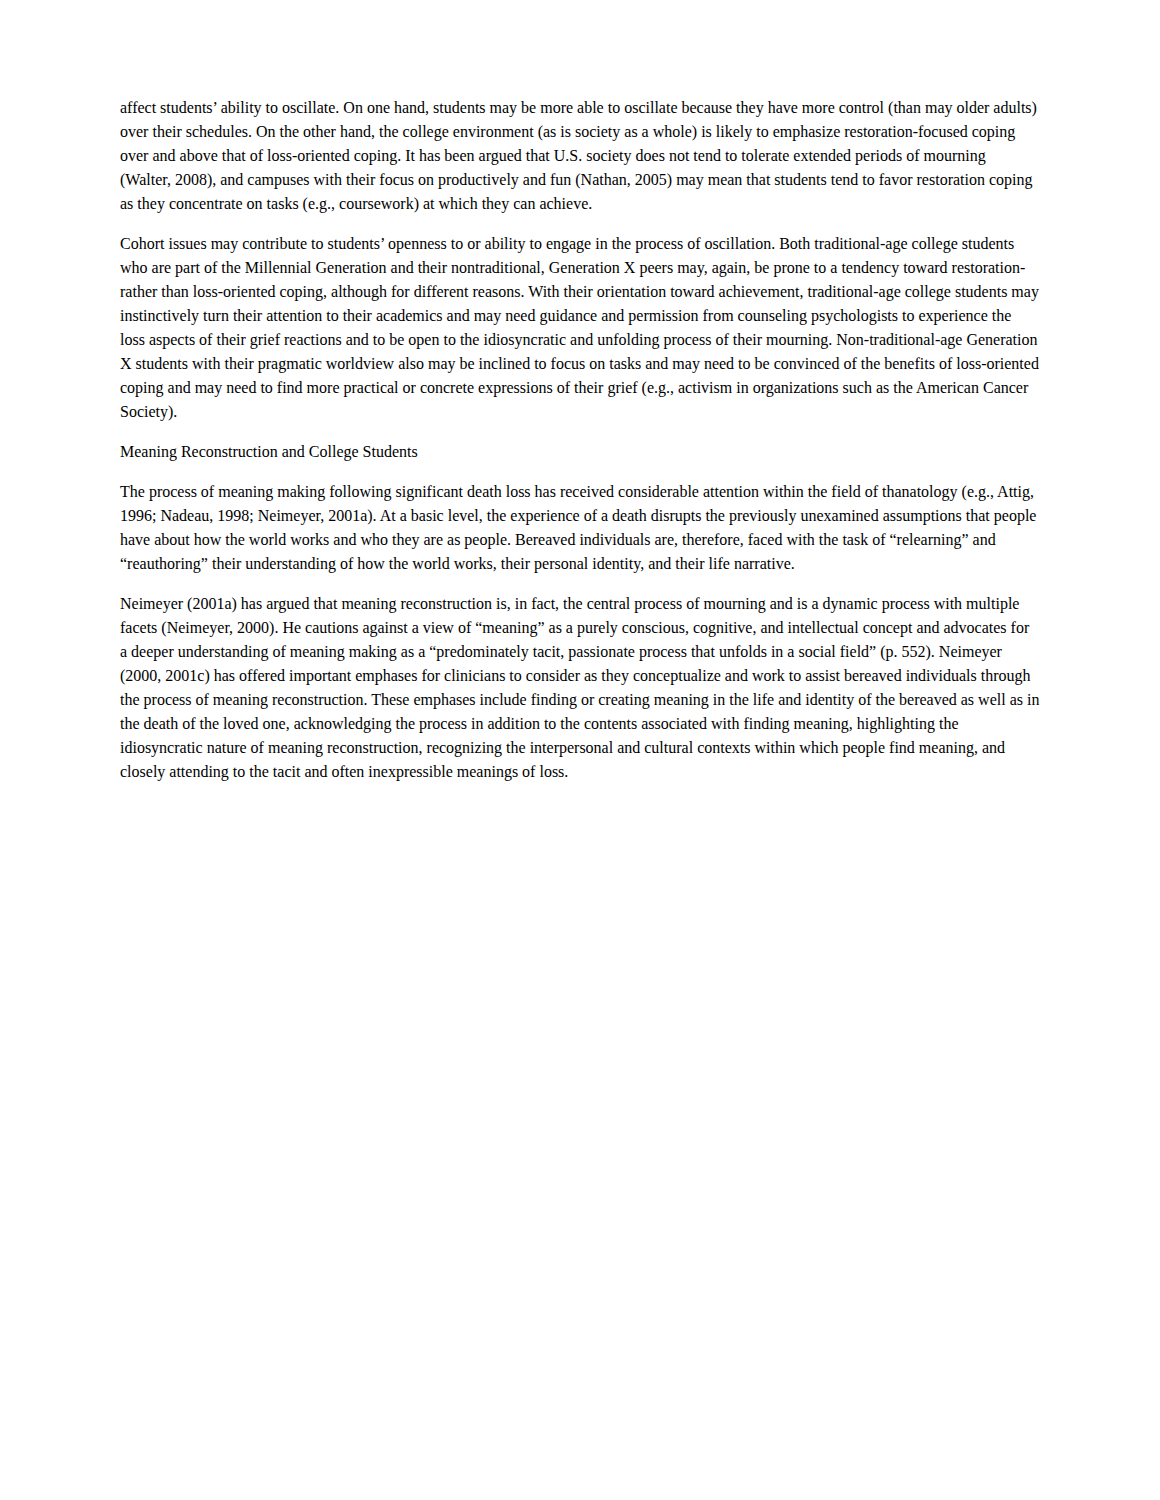affect students’ ability to oscillate. On one hand, students may be more able to oscillate because they have more control (than may older adults) over their schedules. On the other hand, the college environment (as is society as a whole) is likely to emphasize restoration-focused coping over and above that of loss-oriented coping. It has been argued that U.S. society does not tend to tolerate extended periods of mourning (Walter, 2008), and campuses with their focus on productively and fun (Nathan, 2005) may mean that students tend to favor restoration coping as they concentrate on tasks (e.g., coursework) at which they can achieve.
Cohort issues may contribute to students’ openness to or ability to engage in the process of oscillation. Both traditional-age college students who are part of the Millennial Generation and their nontraditional, Generation X peers may, again, be prone to a tendency toward restoration- rather than loss-oriented coping, although for different reasons. With their orientation toward achievement, traditional-age college students may instinctively turn their attention to their academics and may need guidance and permission from counseling psychologists to experience the loss aspects of their grief reactions and to be open to the idiosyncratic and unfolding process of their mourning. Non-traditional-age Generation X students with their pragmatic worldview also may be inclined to focus on tasks and may need to be convinced of the benefits of loss-oriented coping and may need to find more practical or concrete expressions of their grief (e.g., activism in organizations such as the American Cancer Society).
Meaning Reconstruction and College Students
The process of meaning making following significant death loss has received considerable attention within the field of thanatology (e.g., Attig, 1996; Nadeau, 1998; Neimeyer, 2001a). At a basic level, the experience of a death disrupts the previously unexamined assumptions that people have about how the world works and who they are as people. Bereaved individuals are, therefore, faced with the task of “relearning” and “reauthoring” their understanding of how the world works, their personal identity, and their life narrative.
Neimeyer (2001a) has argued that meaning reconstruction is, in fact, the central process of mourning and is a dynamic process with multiple facets (Neimeyer, 2000). He cautions against a view of “meaning” as a purely conscious, cognitive, and intellectual concept and advocates for a deeper understanding of meaning making as a “predominately tacit, passionate process that unfolds in a social field” (p. 552). Neimeyer (2000, 2001c) has offered important emphases for clinicians to consider as they conceptualize and work to assist bereaved individuals through the process of meaning reconstruction. These emphases include finding or creating meaning in the life and identity of the bereaved as well as in the death of the loved one, acknowledging the process in addition to the contents associated with finding meaning, highlighting the idiosyncratic nature of meaning reconstruction, recognizing the interpersonal and cultural contexts within which people find meaning, and closely attending to the tacit and often inexpressible meanings of loss.